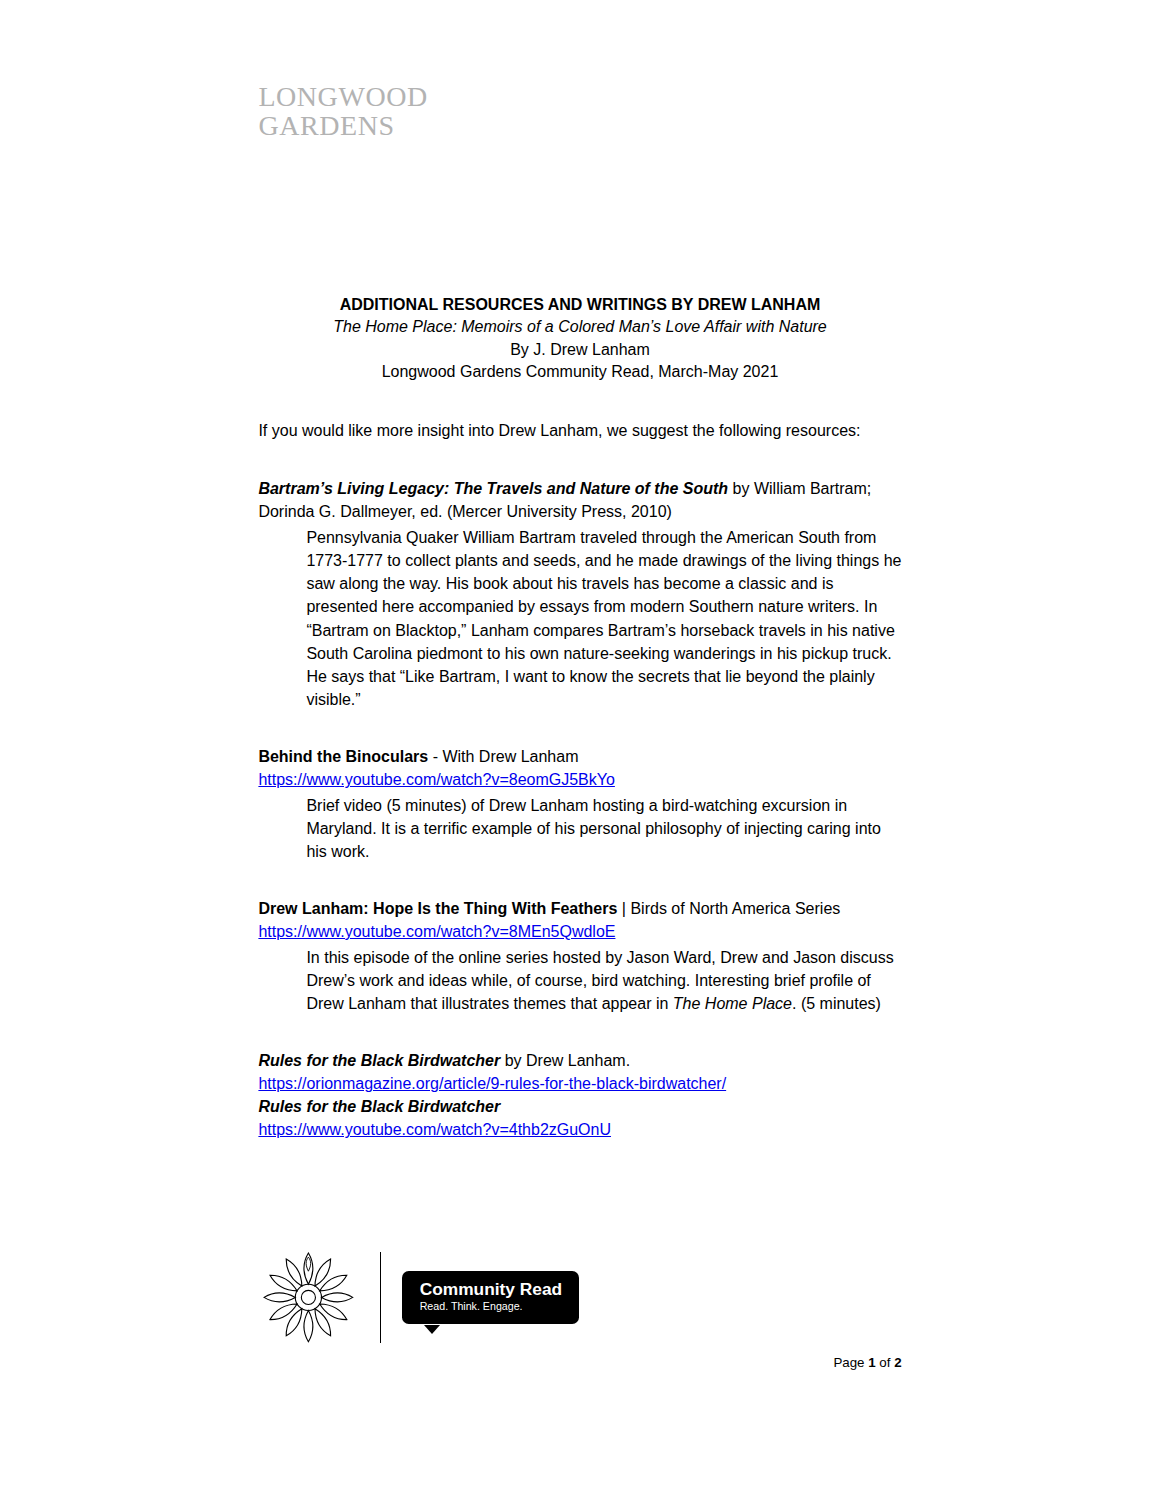LONGWOOD
GARDENS
ADDITIONAL RESOURCES AND WRITINGS BY DREW LANHAM
The Home Place: Memoirs of a Colored Man’s Love Affair with Nature
By J. Drew Lanham
Longwood Gardens Community Read, March-May 2021
If you would like more insight into Drew Lanham, we suggest the following resources:
Bartram’s Living Legacy: The Travels and Nature of the South by William Bartram;
Dorinda G. Dallmeyer, ed. (Mercer University Press, 2010)
Pennsylvania Quaker William Bartram traveled through the American South from 1773-1777 to collect plants and seeds, and he made drawings of the living things he saw along the way. His book about his travels has become a classic and is presented here accompanied by essays from modern Southern nature writers. In “Bartram on Blacktop,” Lanham compares Bartram’s horseback travels in his native South Carolina piedmont to his own nature-seeking wanderings in his pickup truck. He says that “Like Bartram, I want to know the secrets that lie beyond the plainly visible.”
Behind the Binoculars - With Drew Lanham
https://www.youtube.com/watch?v=8eomGJ5BkYo
Brief video (5 minutes) of Drew Lanham hosting a bird-watching excursion in Maryland. It is a terrific example of his personal philosophy of injecting caring into his work.
Drew Lanham: Hope Is the Thing With Feathers | Birds of North America Series
https://www.youtube.com/watch?v=8MEn5QwdloE
In this episode of the online series hosted by Jason Ward, Drew and Jason discuss Drew’s work and ideas while, of course, bird watching. Interesting brief profile of Drew Lanham that illustrates themes that appear in The Home Place. (5 minutes)
Rules for the Black Birdwatcher by Drew Lanham.
https://orionmagazine.org/article/9-rules-for-the-black-birdwatcher/
Rules for the Black Birdwatcher
https://www.youtube.com/watch?v=4thb2zGuOnU
Community Read Read. Think. Engage.
Page 1 of 2